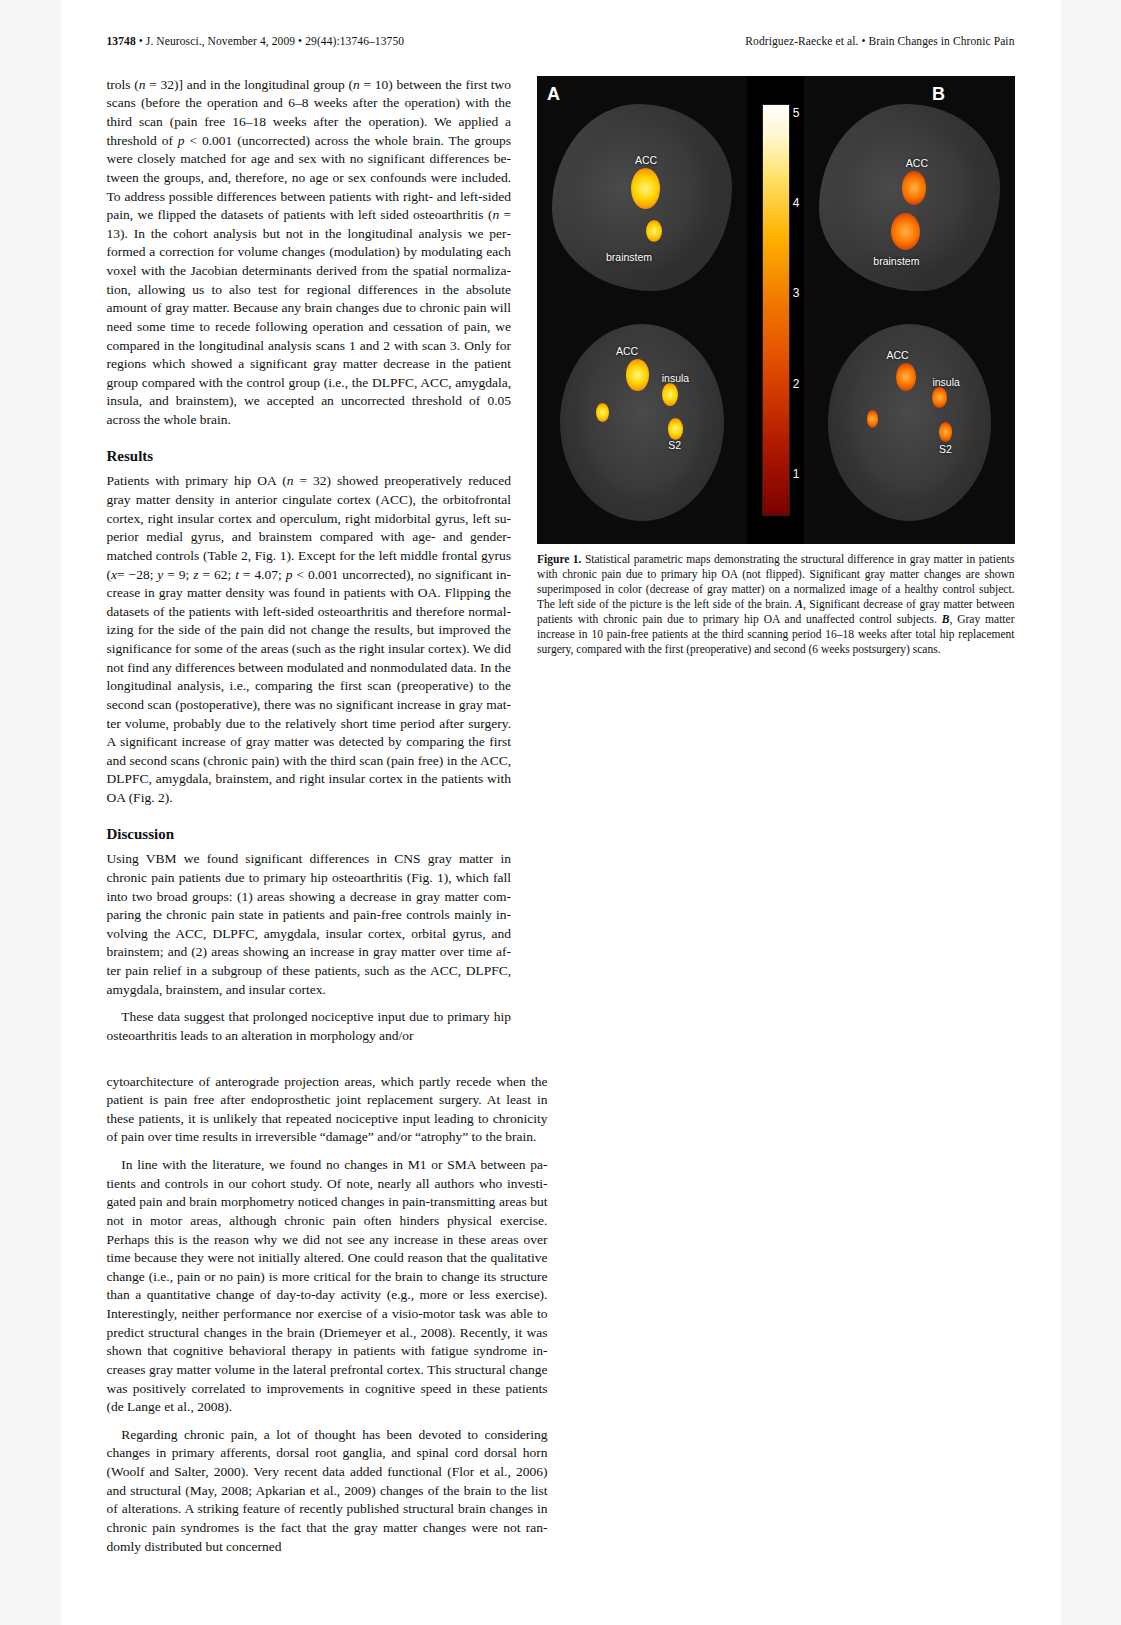13748 • J. Neurosci., November 4, 2009 • 29(44):13746–13750
Rodriguez-Raecke et al. • Brain Changes in Chronic Pain
trols (n = 32)] and in the longitudinal group (n = 10) between the first two scans (before the operation and 6–8 weeks after the operation) with the third scan (pain free 16–18 weeks after the operation). We applied a threshold of p < 0.001 (uncorrected) across the whole brain. The groups were closely matched for age and sex with no significant differences between the groups, and, therefore, no age or sex confounds were included. To address possible differences between patients with right- and left-sided pain, we flipped the datasets of patients with left sided osteoarthritis (n = 13). In the cohort analysis but not in the longitudinal analysis we performed a correction for volume changes (modulation) by modulating each voxel with the Jacobian determinants derived from the spatial normalization, allowing us to also test for regional differences in the absolute amount of gray matter. Because any brain changes due to chronic pain will need some time to recede following operation and cessation of pain, we compared in the longitudinal analysis scans 1 and 2 with scan 3. Only for regions which showed a significant gray matter decrease in the patient group compared with the control group (i.e., the DLPFC, ACC, amygdala, insula, and brainstem), we accepted an uncorrected threshold of 0.05 across the whole brain.
Results
Patients with primary hip OA (n = 32) showed preoperatively reduced gray matter density in anterior cingulate cortex (ACC), the orbitofrontal cortex, right insular cortex and operculum, right midorbital gyrus, left superior medial gyrus, and brainstem compared with age- and gender-matched controls (Table 2, Fig. 1). Except for the left middle frontal gyrus (x= −28; y = 9; z = 62; t = 4.07; p < 0.001 uncorrected), no significant increase in gray matter density was found in patients with OA. Flipping the datasets of the patients with left-sided osteoarthritis and therefore normalizing for the side of the pain did not change the results, but improved the significance for some of the areas (such as the right insular cortex). We did not find any differences between modulated and nonmodulated data. In the longitudinal analysis, i.e., comparing the first scan (preoperative) to the second scan (postoperative), there was no significant increase in gray matter volume, probably due to the relatively short time period after surgery. A significant increase of gray matter was detected by comparing the first and second scans (chronic pain) with the third scan (pain free) in the ACC, DLPFC, amygdala, brainstem, and right insular cortex in the patients with OA (Fig. 2).
Discussion
Using VBM we found significant differences in CNS gray matter in chronic pain patients due to primary hip osteoarthritis (Fig. 1), which fall into two broad groups: (1) areas showing a decrease in gray matter comparing the chronic pain state in patients and pain-free controls mainly involving the ACC, DLPFC, amygdala, insular cortex, orbital gyrus, and brainstem; and (2) areas showing an increase in gray matter over time after pain relief in a subgroup of these patients, such as the ACC, DLPFC, amygdala, brainstem, and insular cortex.
These data suggest that prolonged nociceptive input due to primary hip osteoarthritis leads to an alteration in morphology and/or
ACC
brainstem
ACC
insula
S2
A
5 4 3 2 1
ACC
brainstem
ACC
insula
S2
B
Figure 1. Statistical parametric maps demonstrating the structural difference in gray matter in patients with chronic pain due to primary hip OA (not flipped). Significant gray matter changes are shown superimposed in color (decrease of gray matter) on a normalized image of a healthy control subject. The left side of the picture is the left side of the brain. A, Significant decrease of gray matter between patients with chronic pain due to primary hip OA and unaffected control subjects. B, Gray matter increase in 10 pain-free patients at the third scanning period 16–18 weeks after total hip replacement surgery, compared with the first (preoperative) and second (6 weeks postsurgery) scans.
cytoarchitecture of anterograde projection areas, which partly recede when the patient is pain free after endoprosthetic joint replacement surgery. At least in these patients, it is unlikely that repeated nociceptive input leading to chronicity of pain over time results in irreversible “damage” and/or “atrophy” to the brain.
In line with the literature, we found no changes in M1 or SMA between patients and controls in our cohort study. Of note, nearly all authors who investigated pain and brain morphometry noticed changes in pain-transmitting areas but not in motor areas, although chronic pain often hinders physical exercise. Perhaps this is the reason why we did not see any increase in these areas over time because they were not initially altered. One could reason that the qualitative change (i.e., pain or no pain) is more critical for the brain to change its structure than a quantitative change of day-to-day activity (e.g., more or less exercise). Interestingly, neither performance nor exercise of a visio-motor task was able to predict structural changes in the brain (Driemeyer et al., 2008). Recently, it was shown that cognitive behavioral therapy in patients with fatigue syndrome increases gray matter volume in the lateral prefrontal cortex. This structural change was positively correlated to improvements in cognitive speed in these patients (de Lange et al., 2008).
Regarding chronic pain, a lot of thought has been devoted to considering changes in primary afferents, dorsal root ganglia, and spinal cord dorsal horn (Woolf and Salter, 2000). Very recent data added functional (Flor et al., 2006) and structural (May, 2008; Apkarian et al., 2009) changes of the brain to the list of alterations. A striking feature of recently published structural brain changes in chronic pain syndromes is the fact that the gray matter changes were not randomly distributed but concerned